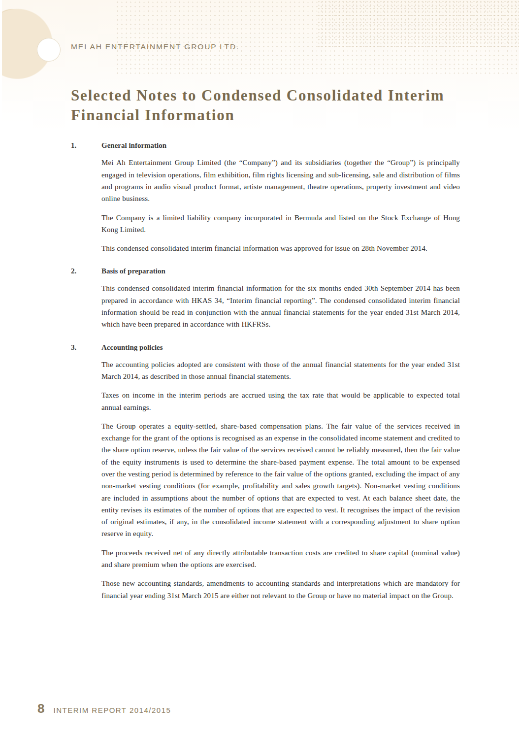MEI AH ENTERTAINMENT GROUP LTD.
Selected Notes to Condensed Consolidated Interim Financial Information
General information
Mei Ah Entertainment Group Limited (the “Company”) and its subsidiaries (together the “Group”) is principally engaged in television operations, film exhibition, film rights licensing and sub-licensing, sale and distribution of films and programs in audio visual product format, artiste management, theatre operations, property investment and video online business.
The Company is a limited liability company incorporated in Bermuda and listed on the Stock Exchange of Hong Kong Limited.
This condensed consolidated interim financial information was approved for issue on 28th November 2014.
Basis of preparation
This condensed consolidated interim financial information for the six months ended 30th September 2014 has been prepared in accordance with HKAS 34, “Interim financial reporting”. The condensed consolidated interim financial information should be read in conjunction with the annual financial statements for the year ended 31st March 2014, which have been prepared in accordance with HKFRSs.
Accounting policies
The accounting policies adopted are consistent with those of the annual financial statements for the year ended 31st March 2014, as described in those annual financial statements.
Taxes on income in the interim periods are accrued using the tax rate that would be applicable to expected total annual earnings.
The Group operates a equity-settled, share-based compensation plans. The fair value of the services received in exchange for the grant of the options is recognised as an expense in the consolidated income statement and credited to the share option reserve, unless the fair value of the services received cannot be reliably measured, then the fair value of the equity instruments is used to determine the share-based payment expense. The total amount to be expensed over the vesting period is determined by reference to the fair value of the options granted, excluding the impact of any non-market vesting conditions (for example, profitability and sales growth targets). Non-market vesting conditions are included in assumptions about the number of options that are expected to vest. At each balance sheet date, the entity revises its estimates of the number of options that are expected to vest. It recognises the impact of the revision of original estimates, if any, in the consolidated income statement with a corresponding adjustment to share option reserve in equity.
The proceeds received net of any directly attributable transaction costs are credited to share capital (nominal value) and share premium when the options are exercised.
Those new accounting standards, amendments to accounting standards and interpretations which are mandatory for financial year ending 31st March 2015 are either not relevant to the Group or have no material impact on the Group.
8 INTERIM REPORT 2014/2015